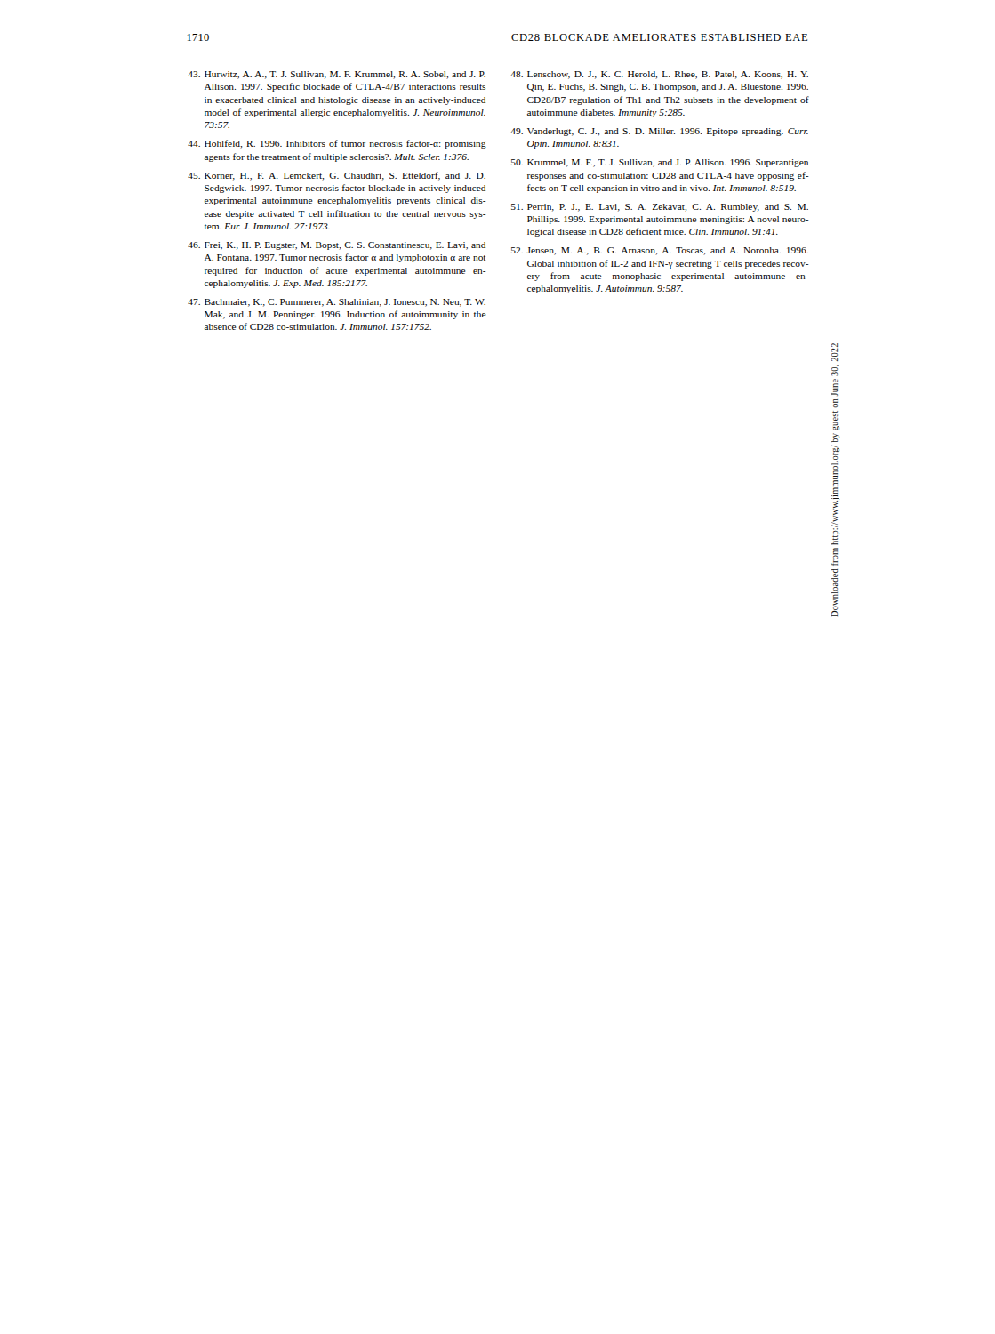1710 CD28 Blockade Ameliorates Established EAE
43 Hurwitz, A. A., T. J. Sullivan, M. F. Krummel, R. A. Sobel, and J. P. Allison. 1997. Specific blockade of CTLA-4/B7 interactions results in exacerbated clinical and histologic disease in an actively-induced model of experimental allergic encephalomyelitis. J. Neuroimmunol. 73:57.
44 Hohlfeld, R. 1996. Inhibitors of tumor necrosis factor-α: promising agents for the treatment of multiple sclerosis?. Mult. Scler. 1:376.
45 Korner, H., F. A. Lemckert, G. Chaudhri, S. Etteldorf, and J. D. Sedgwick. 1997. Tumor necrosis factor blockade in actively induced experimental autoimmune encephalomyelitis prevents clinical disease despite activated T cell infiltration to the central nervous system. Eur. J. Immunol. 27:1973.
46 Frei, K., H. P. Eugster, M. Bopst, C. S. Constantinescu, E. Lavi, and A. Fontana. 1997. Tumor necrosis factor α and lymphotoxin α are not required for induction of acute experimental autoimmune encephalomyelitis. J. Exp. Med. 185:2177.
47 Bachmaier, K., C. Pummerer, A. Shahinian, J. Ionescu, N. Neu, T. W. Mak, and J. M. Penninger. 1996. Induction of autoimmunity in the absence of CD28 co-stimulation. J. Immunol. 157:1752.
48 Lenschow, D. J., K. C. Herold, L. Rhee, B. Patel, A. Koons, H. Y. Qin, E. Fuchs, B. Singh, C. B. Thompson, and J. A. Bluestone. 1996. CD28/B7 regulation of Th1 and Th2 subsets in the development of autoimmune diabetes. Immunity 5:285.
49 Vanderlugt, C. J., and S. D. Miller. 1996. Epitope spreading. Curr. Opin. Immunol. 8:831.
50 Krummel, M. F., T. J. Sullivan, and J. P. Allison. 1996. Superantigen responses and co-stimulation: CD28 and CTLA-4 have opposing effects on T cell expansion in vitro and in vivo. Int. Immunol. 8:519.
51 Perrin, P. J., E. Lavi, S. A. Zekavat, C. A. Rumbley, and S. M. Phillips. 1999. Experimental autoimmune meningitis: A novel neurological disease in CD28 deficient mice. Clin. Immunol. 91:41.
52 Jensen, M. A., B. G. Arnason, A. Toscas, and A. Noronha. 1996. Global inhibition of IL-2 and IFN-γ secreting T cells precedes recovery from acute monophasic experimental autoimmune encephalomyelitis. J. Autoimmun. 9:587.
Downloaded from http://www.jimmunol.org/ by guest on June 30, 2022